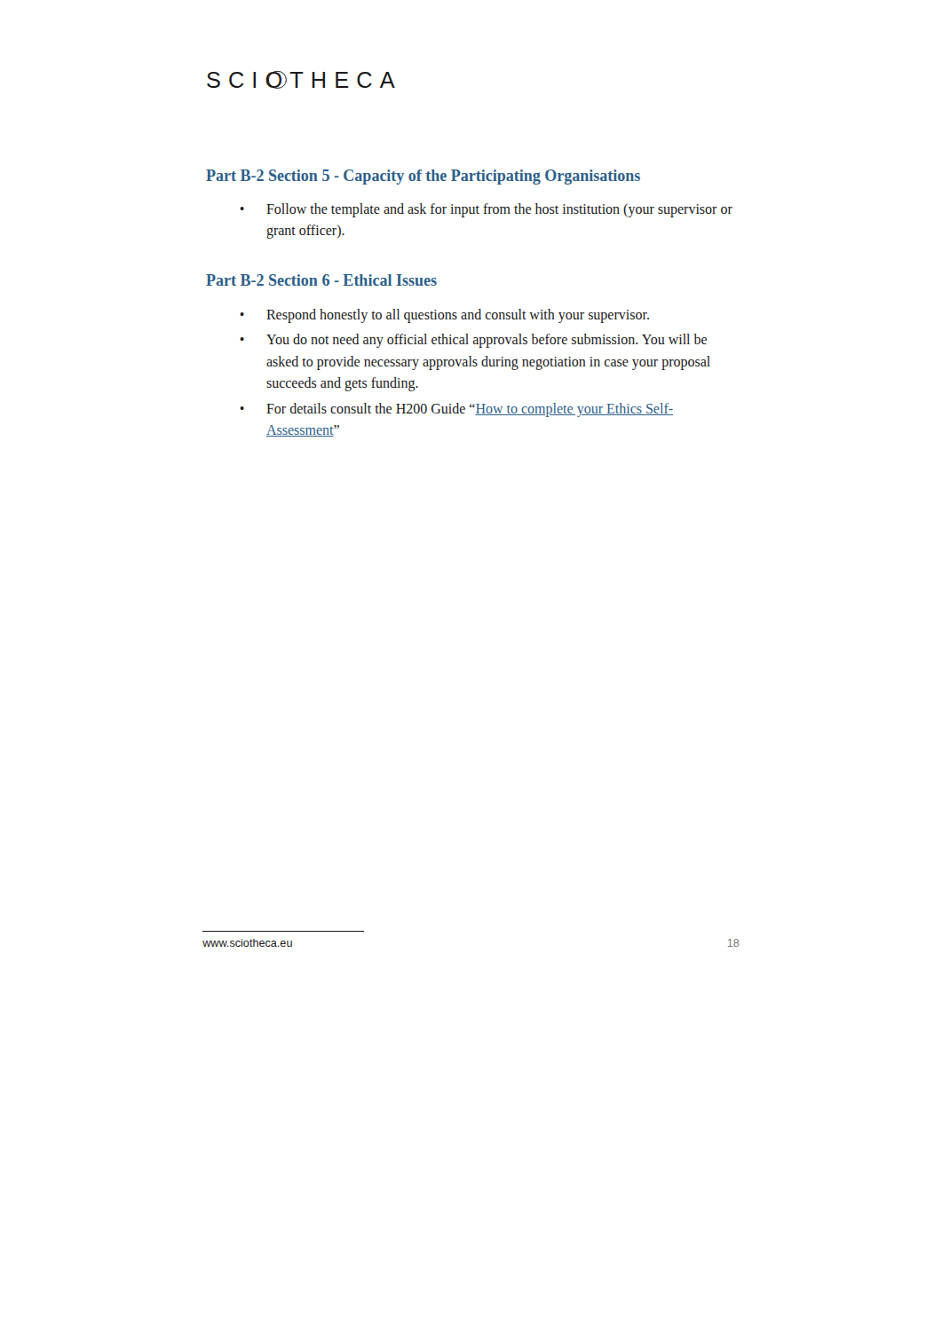SCIOTHECA
Part B-2 Section 5 - Capacity of the Participating Organisations
Follow the template and ask for input from the host institution (your supervisor or grant officer).
Part B-2 Section 6 - Ethical Issues
Respond honestly to all questions and consult with your supervisor.
You do not need any official ethical approvals before submission. You will be asked to provide necessary approvals during negotiation in case your proposal succeeds and gets funding.
For details consult the H200 Guide “How to complete your Ethics Self-Assessment”
www.sciotheca.eu 18